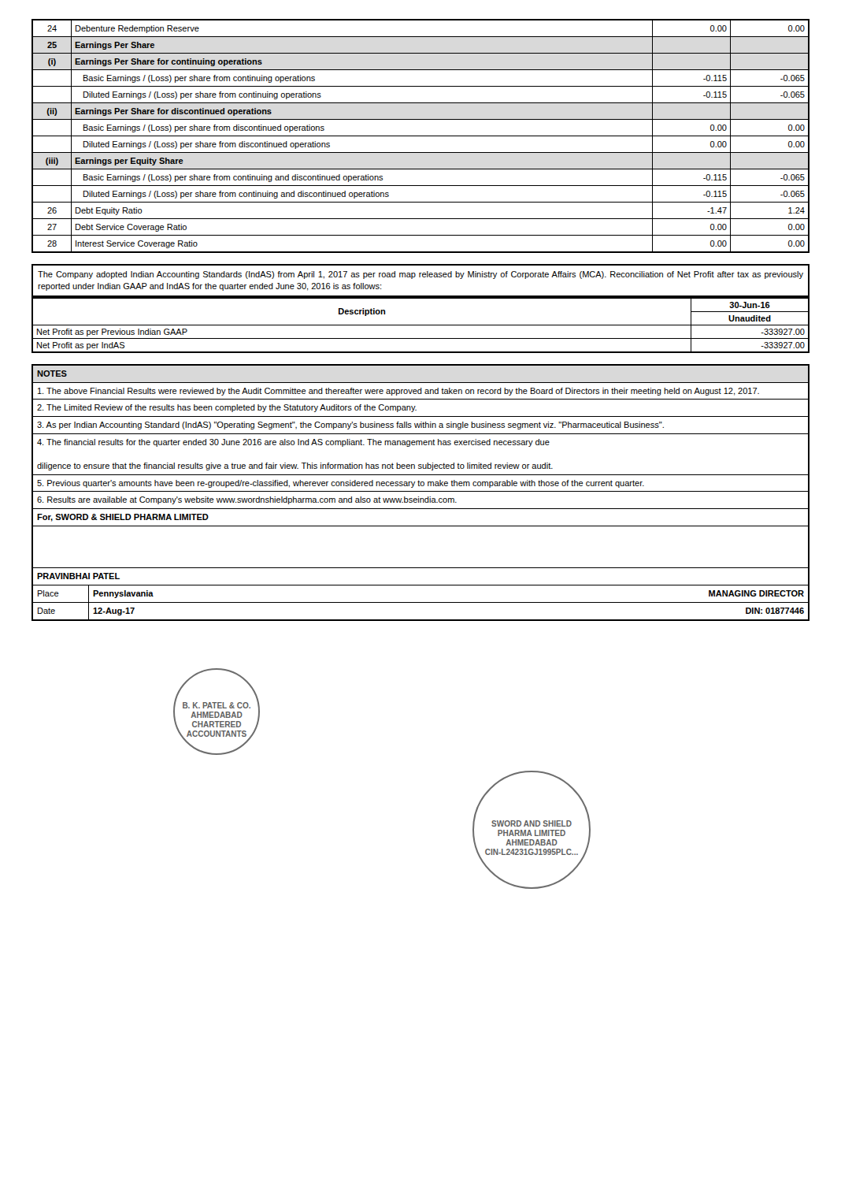| 24 | Debenture Redemption Reserve | 0.00 | 0.00 |
| 25 | Earnings Per Share | | |
| (i) | Earnings Per Share for continuing operations | | |
| | Basic Earnings / (Loss) per share from continuing operations | -0.115 | -0.065 |
| | Diluted Earnings / (Loss) per share from continuing operations | -0.115 | -0.065 |
| (ii) | Earnings Per Share for discontinued operations | | |
| | Basic Earnings / (Loss) per share from discontinued operations | 0.00 | 0.00 |
| | Diluted Earnings / (Loss) per share from discontinued operations | 0.00 | 0.00 |
| (iii) | Earnings per Equity Share | | |
| | Basic Earnings / (Loss) per share from continuing and discontinued operations | -0.115 | -0.065 |
| | Diluted Earnings / (Loss) per share from continuing and discontinued operations | -0.115 | -0.065 |
| 26 | Debt Equity Ratio | -1.47 | 1.24 |
| 27 | Debt Service Coverage Ratio | 0.00 | 0.00 |
| 28 | Interest Service Coverage Ratio | 0.00 | 0.00 |
The Company adopted Indian Accounting Standards (IndAS) from April 1, 2017 as per road map released by Ministry of Corporate Affairs (MCA). Reconciliation of Net Profit after tax as previously reported under Indian GAAP and IndAS for the quarter ended June 30, 2016 is as follows:
| Description | 30-Jun-16 |
| --- | --- |
| Unaudited |
| Net Profit as per Previous Indian GAAP | -333927.00 |
| Net Profit as per IndAS | -333927.00 |
| NOTES |
| 1. The above Financial Results were reviewed by the Audit Committee and thereafter were approved and taken on record by the Board of Directors in their meeting held on August 12, 2017. |
| 2. The Limited Review of the results has been completed by the Statutory Auditors of the Company. |
| 3. As per Indian Accounting Standard (IndAS) "Operating Segment", the Company's business falls within a single business segment viz. "Pharmaceutical Business". |
| 4. The financial results for the quarter ended 30 June 2016 are also Ind AS compliant. The management has exercised necessary due diligence to ensure that the financial results give a true and fair view. This information has not been subjected to limited review or audit. |
| 5. Previous quarter's amounts have been re-grouped/re-classified, wherever considered necessary to make them comparable with those of the current quarter. |
| 6. Results are available at Company's website www.swordnshieldpharma.com and also at www.bseindia.com. |
| For, SWORD & SHIELD PHARMA LIMITED |
| PRAVINBHAI PATEL |
| Place | Pennyslavania MANAGING DIRECTOR |
| Date | 12-Aug-17 DIN: 01877446 |
B. K. PATEL & CO.
AHMEDABAD
CHARTERED ACCOUNTANTS
SWORD AND SHIELD PHARMA LIMITED
AHMEDABAD
CIN-L24231GJ1995PLC...